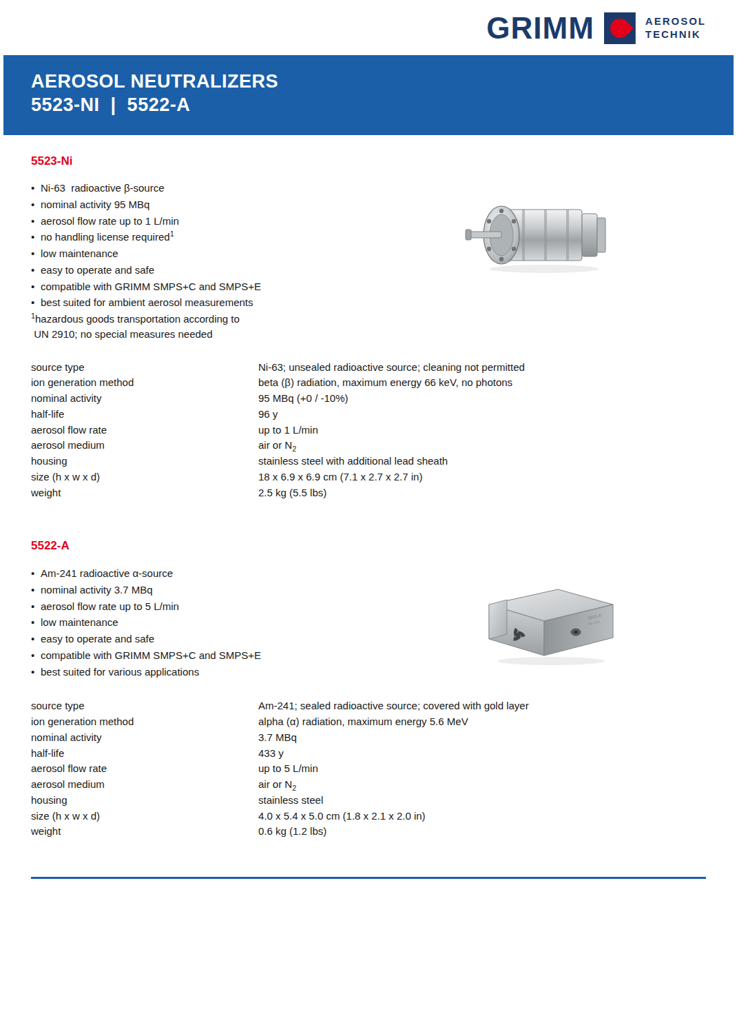GRIMM AEROSOL
TECHNIK
Aerosol Neutralizers 5523-Ni | 5522-A
5523-Ni
Ni-63 radioactive β-source
nominal activity 95 MBq
aerosol flow rate up to 1 L/min
no handling license required1
low maintenance
easy to operate and safe
compatible with GRIMM SMPS+C and SMPS+E
best suited for ambient aerosol measurements
1hazardous goods transportation according to UN 2910; no special measures needed
| source type | Ni-63; unsealed radioactive source; cleaning not permitted |
| ion generation method | beta (β) radiation, maximum energy 66 keV, no photons |
| nominal activity | 95 MBq (+0 / -10%) |
| half-life | 96 y |
| aerosol flow rate | up to 1 L/min |
| aerosol medium | air or N 2 |
| housing | stainless steel with additional lead sheath |
| size (h x w x d) | 18 x 6.9 x 6.9 cm (7.1 x 2.7 x 2.7 in) |
| weight | 2.5 kg (5.5 lbs) |
5522-A
Am-241 radioactive α-source
nominal activity 3.7 MBq
aerosol flow rate up to 5 L/min
low maintenance
easy to operate and safe
compatible with GRIMM SMPS+C and SMPS+E
best suited for various applications
5522-A Am-241
| source type | Am-241; sealed radioactive source; covered with gold layer |
| ion generation method | alpha (α) radiation, maximum energy 5.6 MeV |
| nominal activity | 3.7 MBq |
| half-life | 433 y |
| aerosol flow rate | up to 5 L/min |
| aerosol medium | air or N 2 |
| housing | stainless steel |
| size (h x w x d) | 4.0 x 5.4 x 5.0 cm (1.8 x 2.1 x 2.0 in) |
| weight | 0.6 kg (1.2 lbs) |